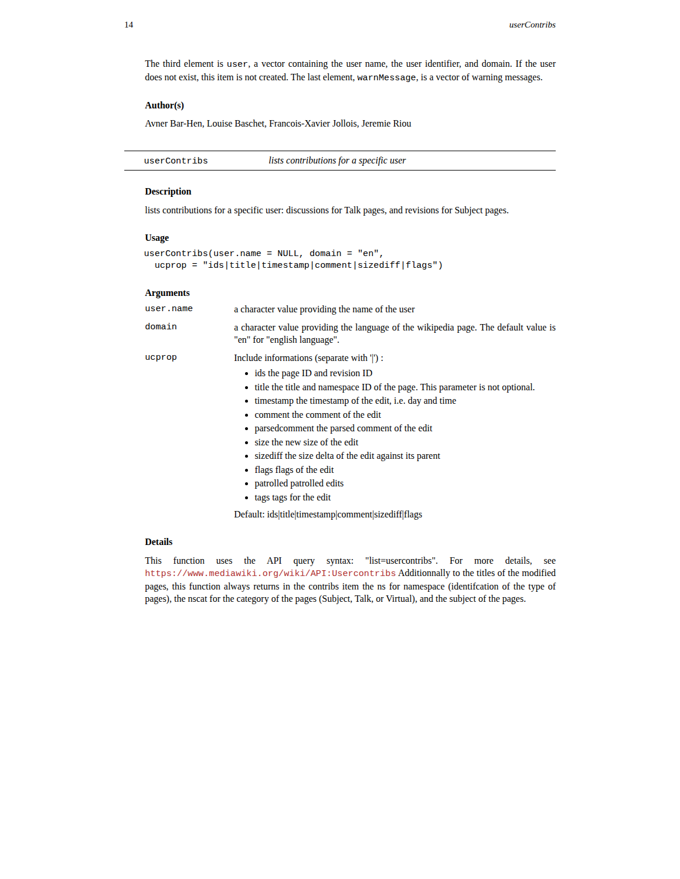14 userContribs
The third element is user, a vector containing the user name, the user identifier, and domain. If the user does not exist, this item is not created. The last element, warnMessage, is a vector of warning messages.
Author(s)
Avner Bar-Hen, Louise Baschet, Francois-Xavier Jollois, Jeremie Riou
userContribs lists contributions for a specific user
Description
lists contributions for a specific user: discussions for Talk pages, and revisions for Subject pages.
Usage
userContribs(user.name = NULL, domain = "en",
  ucprop = "ids|title|timestamp|comment|sizediff|flags")
Arguments
user.name
a character value providing the name of the user
domain
a character value providing the language of the wikipedia page. The default value is "en" for "english language".
ucprop
Include informations (separate with '|') :
ids the page ID and revision ID
title the title and namespace ID of the page. This parameter is not optional.
timestamp the timestamp of the edit, i.e. day and time
comment the comment of the edit
parsedcomment the parsed comment of the edit
size the new size of the edit
sizediff the size delta of the edit against its parent
flags flags of the edit
patrolled patrolled edits
tags tags for the edit
Default: ids|title|timestamp|comment|sizediff|flags
Details
This function uses the API query syntax: "list=usercontribs". For more details, see https://www.mediawiki.org/wiki/API:Usercontribs Additionnally to the titles of the modified pages, this function always returns in the contribs item the ns for namespace (identifcation of the type of pages), the nscat for the category of the pages (Subject, Talk, or Virtual), and the subject of the pages.